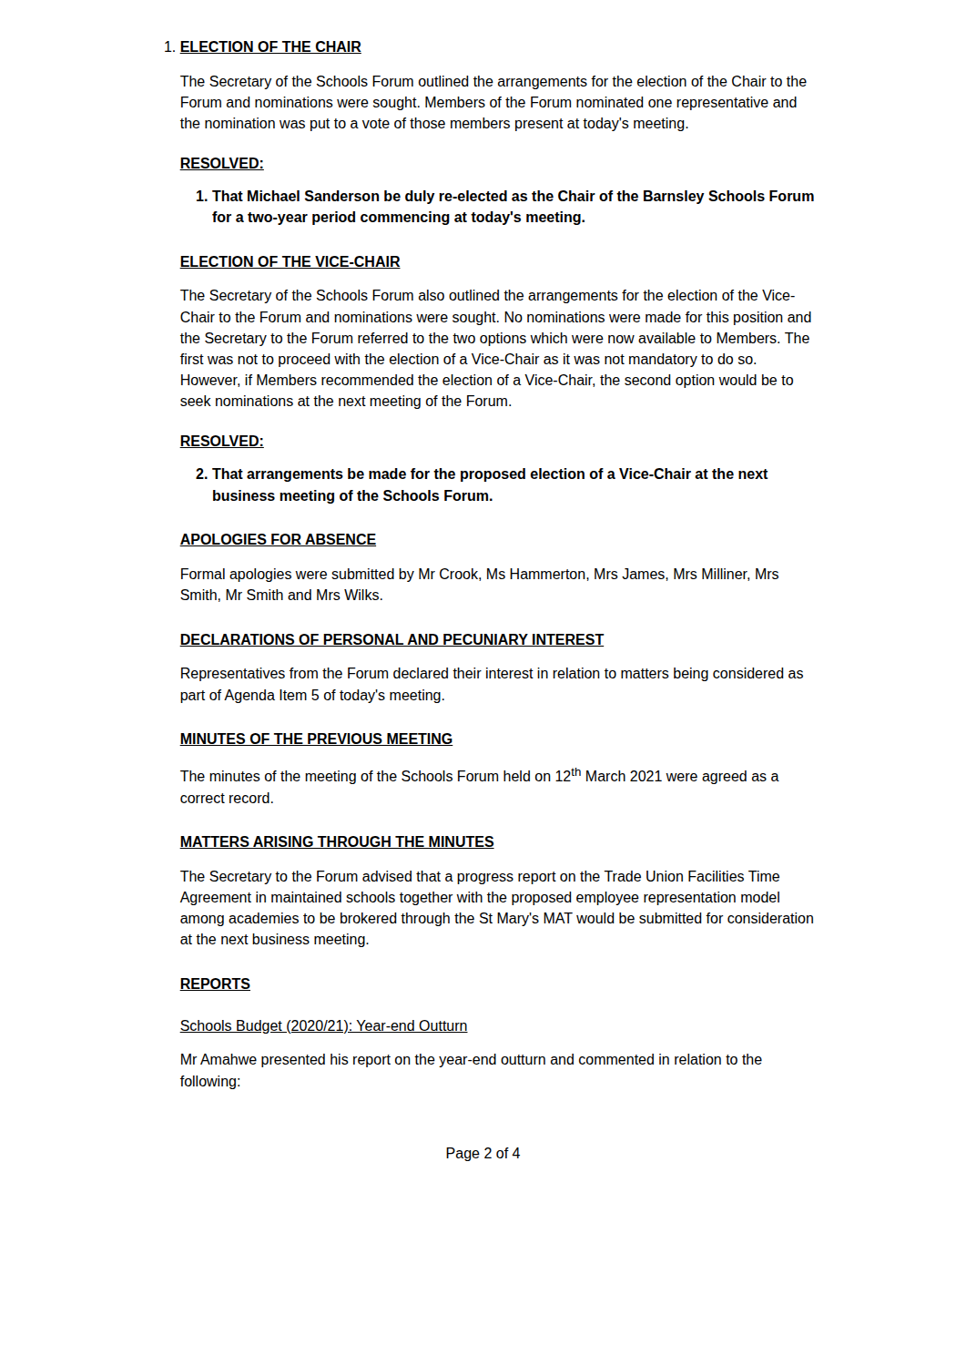ELECTION OF THE CHAIR
The Secretary of the Schools Forum outlined the arrangements for the election of the Chair to the Forum and nominations were sought. Members of the Forum nominated one representative and the nomination was put to a vote of those members present at today's meeting.
RESOLVED:
That Michael Sanderson be duly re-elected as the Chair of the Barnsley Schools Forum for a two-year period commencing at today's meeting.
ELECTION OF THE VICE-CHAIR
The Secretary of the Schools Forum also outlined the arrangements for the election of the Vice-Chair to the Forum and nominations were sought. No nominations were made for this position and the Secretary to the Forum referred to the two options which were now available to Members. The first was not to proceed with the election of a Vice-Chair as it was not mandatory to do so. However, if Members recommended the election of a Vice-Chair, the second option would be to seek nominations at the next meeting of the Forum.
RESOLVED:
That arrangements be made for the proposed election of a Vice-Chair at the next business meeting of the Schools Forum.
APOLOGIES FOR ABSENCE
Formal apologies were submitted by Mr Crook, Ms Hammerton, Mrs James, Mrs Milliner, Mrs Smith, Mr Smith and Mrs Wilks.
DECLARATIONS OF PERSONAL AND PECUNIARY INTEREST
Representatives from the Forum declared their interest in relation to matters being considered as part of Agenda Item 5 of today's meeting.
MINUTES OF THE PREVIOUS MEETING
The minutes of the meeting of the Schools Forum held on 12th March 2021 were agreed as a correct record.
MATTERS ARISING THROUGH THE MINUTES
The Secretary to the Forum advised that a progress report on the Trade Union Facilities Time Agreement in maintained schools together with the proposed employee representation model among academies to be brokered through the St Mary's MAT would be submitted for consideration at the next business meeting.
REPORTS
Schools Budget (2020/21): Year-end Outturn
Mr Amahwe presented his report on the year-end outturn and commented in relation to the following:
Page 2 of 4